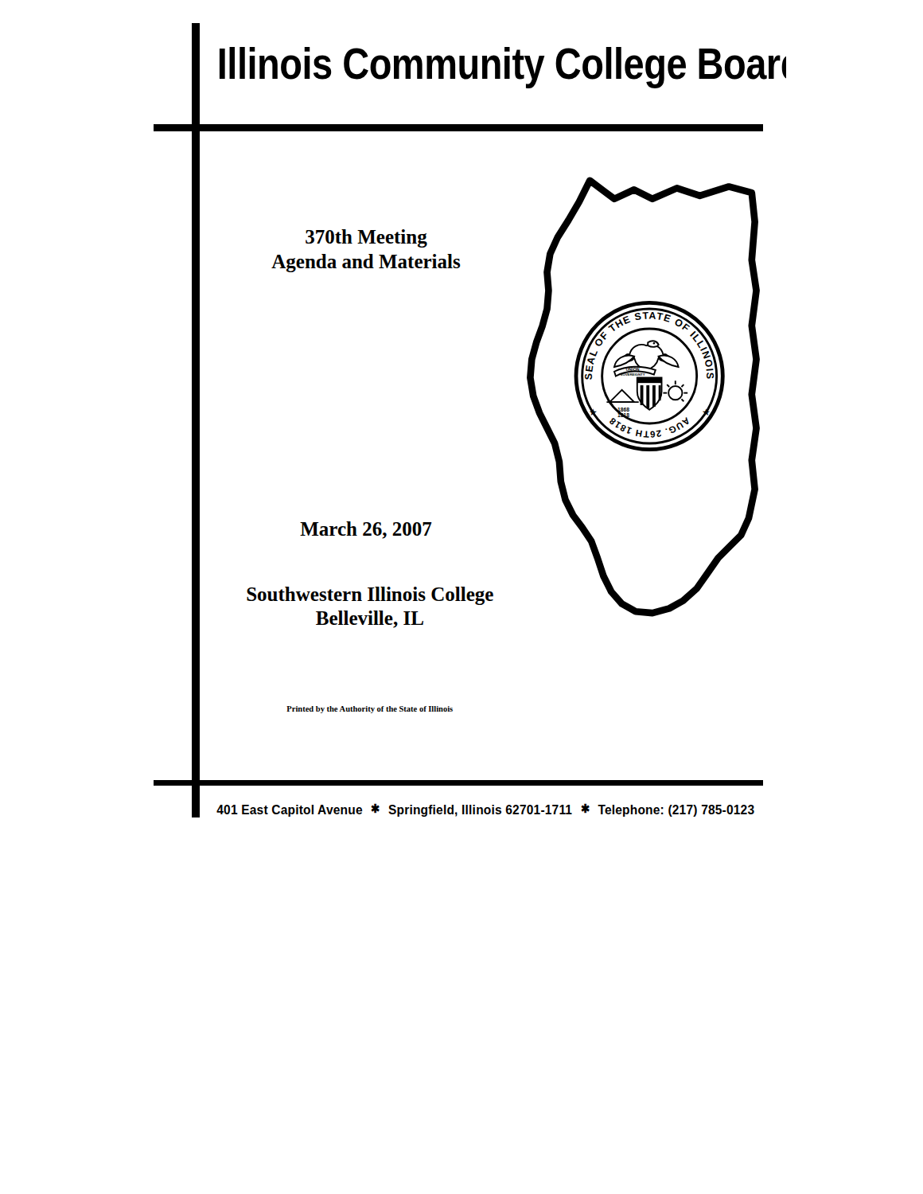Illinois Community College Board
SEAL OF THE STATE OF ILLINOIS AUG. 26TH 1818 ★ ★ UNION SOVEREIGNTY 1868 1818
370th Meeting
Agenda and Materials
March 26, 2007
Southwestern Illinois College
Belleville, IL
Printed by the Authority of the State of Illinois
401 East Capitol Avenue ✱ Springfield, Illinois 62701-1711 ✱ Telephone: (217) 785-0123